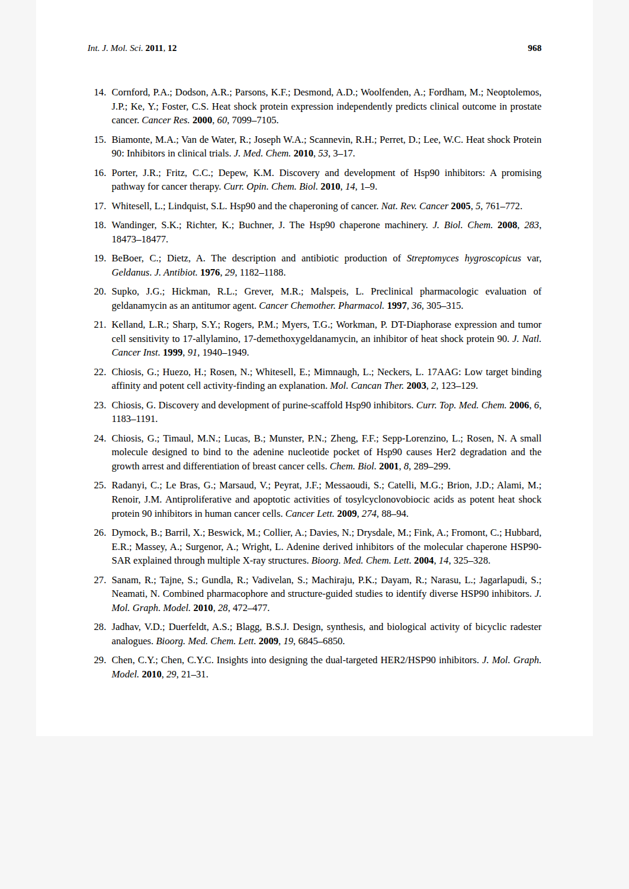Int. J. Mol. Sci. 2011, 12
968
Cornford, P.A.; Dodson, A.R.; Parsons, K.F.; Desmond, A.D.; Woolfenden, A.; Fordham, M.; Neoptolemos, J.P.; Ke, Y.; Foster, C.S. Heat shock protein expression independently predicts clinical outcome in prostate cancer. Cancer Res. 2000, 60, 7099–7105.
Biamonte, M.A.; Van de Water, R.; Joseph W.A.; Scannevin, R.H.; Perret, D.; Lee, W.C. Heat shock Protein 90: Inhibitors in clinical trials. J. Med. Chem. 2010, 53, 3–17.
Porter, J.R.; Fritz, C.C.; Depew, K.M. Discovery and development of Hsp90 inhibitors: A promising pathway for cancer therapy. Curr. Opin. Chem. Biol. 2010, 14, 1–9.
Whitesell, L.; Lindquist, S.L. Hsp90 and the chaperoning of cancer. Nat. Rev. Cancer 2005, 5, 761–772.
Wandinger, S.K.; Richter, K.; Buchner, J. The Hsp90 chaperone machinery. J. Biol. Chem. 2008, 283, 18473–18477.
BeBoer, C.; Dietz, A. The description and antibiotic production of Streptomyces hygroscopicus var, Geldanus. J. Antibiot. 1976, 29, 1182–1188.
Supko, J.G.; Hickman, R.L.; Grever, M.R.; Malspeis, L. Preclinical pharmacologic evaluation of geldanamycin as an antitumor agent. Cancer Chemother. Pharmacol. 1997, 36, 305–315.
Kelland, L.R.; Sharp, S.Y.; Rogers, P.M.; Myers, T.G.; Workman, P. DT-Diaphorase expression and tumor cell sensitivity to 17-allylamino, 17-demethoxygeldanamycin, an inhibitor of heat shock protein 90. J. Natl. Cancer Inst. 1999, 91, 1940–1949.
Chiosis, G.; Huezo, H.; Rosen, N.; Whitesell, E.; Mimnaugh, L.; Neckers, L. 17AAG: Low target binding affinity and potent cell activity-finding an explanation. Mol. Cancan Ther. 2003, 2, 123–129.
Chiosis, G. Discovery and development of purine-scaffold Hsp90 inhibitors. Curr. Top. Med. Chem. 2006, 6, 1183–1191.
Chiosis, G.; Timaul, M.N.; Lucas, B.; Munster, P.N.; Zheng, F.F.; Sepp-Lorenzino, L.; Rosen, N. A small molecule designed to bind to the adenine nucleotide pocket of Hsp90 causes Her2 degradation and the growth arrest and differentiation of breast cancer cells. Chem. Biol. 2001, 8, 289–299.
Radanyi, C.; Le Bras, G.; Marsaud, V.; Peyrat, J.F.; Messaoudi, S.; Catelli, M.G.; Brion, J.D.; Alami, M.; Renoir, J.M. Antiproliferative and apoptotic activities of tosylcyclonovobiocic acids as potent heat shock protein 90 inhibitors in human cancer cells. Cancer Lett. 2009, 274, 88–94.
Dymock, B.; Barril, X.; Beswick, M.; Collier, A.; Davies, N.; Drysdale, M.; Fink, A.; Fromont, C.; Hubbard, E.R.; Massey, A.; Surgenor, A.; Wright, L. Adenine derived inhibitors of the molecular chaperone HSP90-SAR explained through multiple X-ray structures. Bioorg. Med. Chem. Lett. 2004, 14, 325–328.
Sanam, R.; Tajne, S.; Gundla, R.; Vadivelan, S.; Machiraju, P.K.; Dayam, R.; Narasu, L.; Jagarlapudi, S.; Neamati, N. Combined pharmacophore and structure-guided studies to identify diverse HSP90 inhibitors. J. Mol. Graph. Model. 2010, 28, 472–477.
Jadhav, V.D.; Duerfeldt, A.S.; Blagg, B.S.J. Design, synthesis, and biological activity of bicyclic radester analogues. Bioorg. Med. Chem. Lett. 2009, 19, 6845–6850.
Chen, C.Y.; Chen, C.Y.C. Insights into designing the dual-targeted HER2/HSP90 inhibitors. J. Mol. Graph. Model. 2010, 29, 21–31.